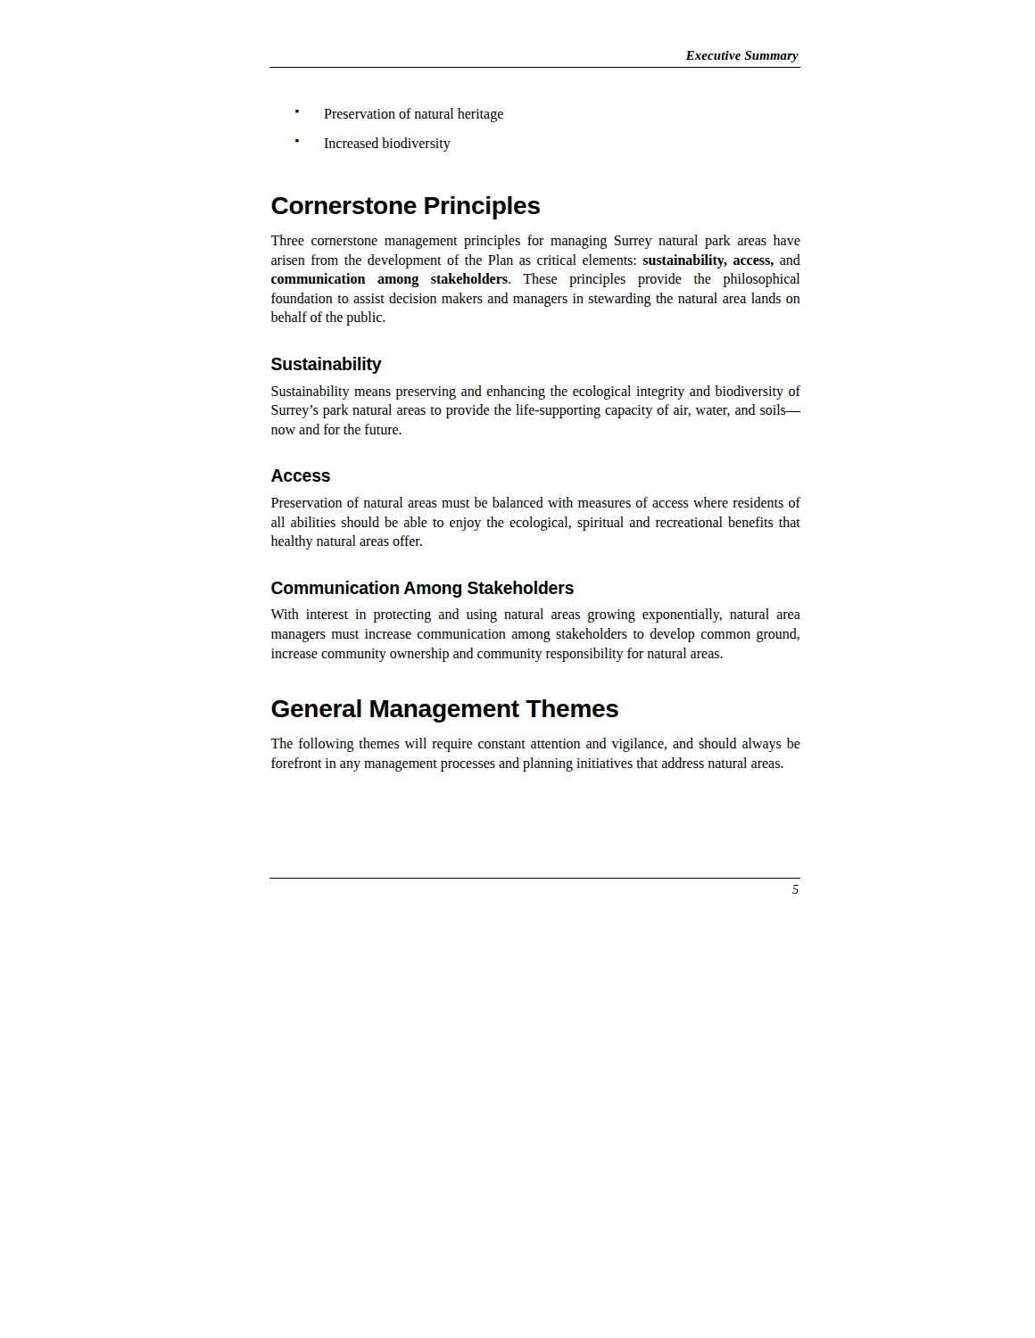Executive Summary
Preservation of natural heritage
Increased biodiversity
Cornerstone Principles
Three cornerstone management principles for managing Surrey natural park areas have arisen from the development of the Plan as critical elements: sustainability, access, and communication among stakeholders. These principles provide the philosophical foundation to assist decision makers and managers in stewarding the natural area lands on behalf of the public.
Sustainability
Sustainability means preserving and enhancing the ecological integrity and biodiversity of Surrey’s park natural areas to provide the life-supporting capacity of air, water, and soils—now and for the future.
Access
Preservation of natural areas must be balanced with measures of access where residents of all abilities should be able to enjoy the ecological, spiritual and recreational benefits that healthy natural areas offer.
Communication Among Stakeholders
With interest in protecting and using natural areas growing exponentially, natural area managers must increase communication among stakeholders to develop common ground, increase community ownership and community responsibility for natural areas.
General Management Themes
The following themes will require constant attention and vigilance, and should always be forefront in any management processes and planning initiatives that address natural areas.
5